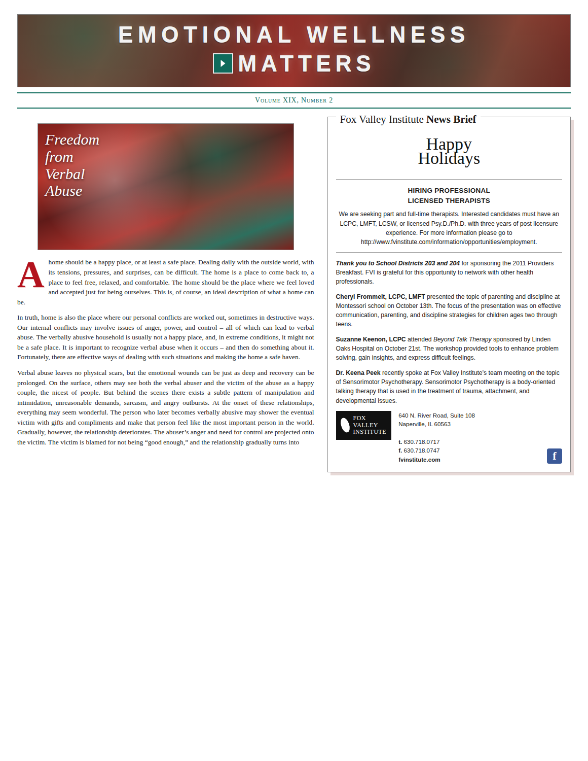EMOTIONAL WELLNESS
MATTERS
Volume XIX, Number 2
Freedom
from
Verbal
Abuse
Ahome should be a happy place, or at least a safe place. Dealing daily with the outside world, with its tensions, pressures, and surprises, can be difficult. The home is a place to come back to, a place to feel free, relaxed, and comfortable. The home should be the place where we feel loved and accepted just for being ourselves. This is, of course, an ideal description of what a home can be.
In truth, home is also the place where our personal conflicts are worked out, sometimes in destructive ways. Our internal conflicts may involve issues of anger, power, and control – all of which can lead to verbal abuse. The verbally abusive household is usually not a happy place, and, in extreme conditions, it might not be a safe place. It is important to recognize verbal abuse when it occurs – and then do something about it. Fortunately, there are effective ways of dealing with such situations and making the home a safe haven.
Verbal abuse leaves no physical scars, but the emotional wounds can be just as deep and recovery can be prolonged. On the surface, others may see both the verbal abuser and the victim of the abuse as a happy couple, the nicest of people. But behind the scenes there exists a subtle pattern of manipulation and intimidation, unreasonable demands, sarcasm, and angry outbursts. At the onset of these relationships, everything may seem wonderful. The person who later becomes verbally abusive may shower the eventual victim with gifts and compliments and make that person feel like the most important person in the world. Gradually, however, the relationship deteriorates. The abuser’s anger and need for control are projected onto the victim. The victim is blamed for not being “good enough,” and the relationship gradually turns into
Fox Valley Institute News Brief
Happy Holidays
Hiring Professional
Licensed Therapists
We are seeking part and full-time therapists. Interested candidates must have an LCPC, LMFT, LCSW, or licensed Psy.D./Ph.D. with three years of post licensure experience. For more information please go to http://www.fvinstitute.com/information/opportunities/employment.
Thank you to School Districts 203 and 204 for sponsoring the 2011 Providers Breakfast. FVI is grateful for this opportunity to network with other health professionals.
Cheryl Frommelt, LCPC, LMFT presented the topic of parenting and discipline at Montessori school on October 13th. The focus of the presentation was on effective communication, parenting, and discipline strategies for children ages two through teens.
Suzanne Keenon, LCPC attended Beyond Talk Therapy sponsored by Linden Oaks Hospital on October 21st. The workshop provided tools to enhance problem solving, gain insights, and express difficult feelings.
Dr. Keena Peek recently spoke at Fox Valley Institute’s team meeting on the topic of Sensorimotor Psychotherapy. Sensorimotor Psychotherapy is a body-oriented talking therapy that is used in the treatment of trauma, attachment, and developmental issues.
FOX
VALLEY
INSTITUTE
640 N. River Road, Suite 108
Naperville, IL 60563
t. 630.718.0717
f. 630.718.0747
fvinstitute.com
f